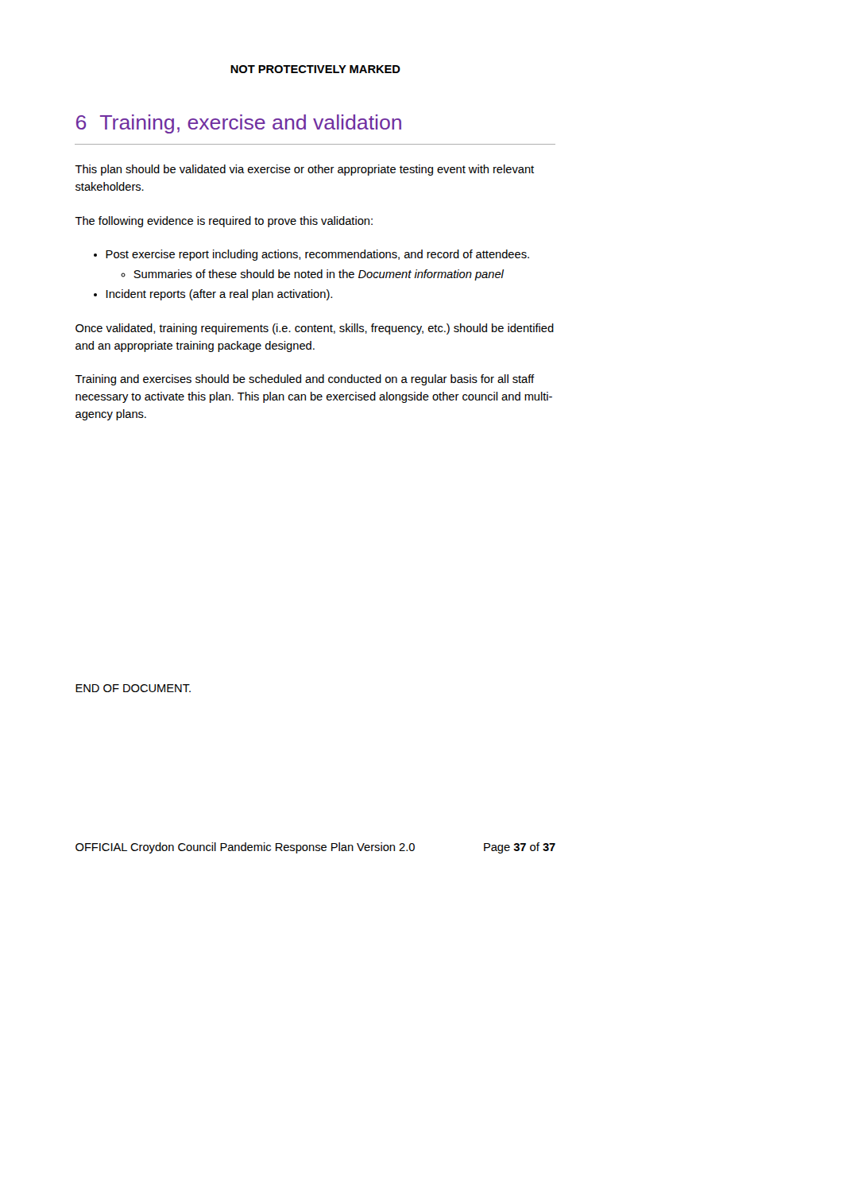NOT PROTECTIVELY MARKED
6 Training, exercise and validation
This plan should be validated via exercise or other appropriate testing event with relevant stakeholders.
The following evidence is required to prove this validation:
Post exercise report including actions, recommendations, and record of attendees.
Summaries of these should be noted in the Document information panel
Incident reports (after a real plan activation).
Once validated, training requirements (i.e. content, skills, frequency, etc.) should be identified and an appropriate training package designed.
Training and exercises should be scheduled and conducted on a regular basis for all staff necessary to activate this plan. This plan can be exercised alongside other council and multi-agency plans.
END OF DOCUMENT.
OFFICIAL Croydon Council Pandemic Response Plan Version 2.0 Page 37 of 37